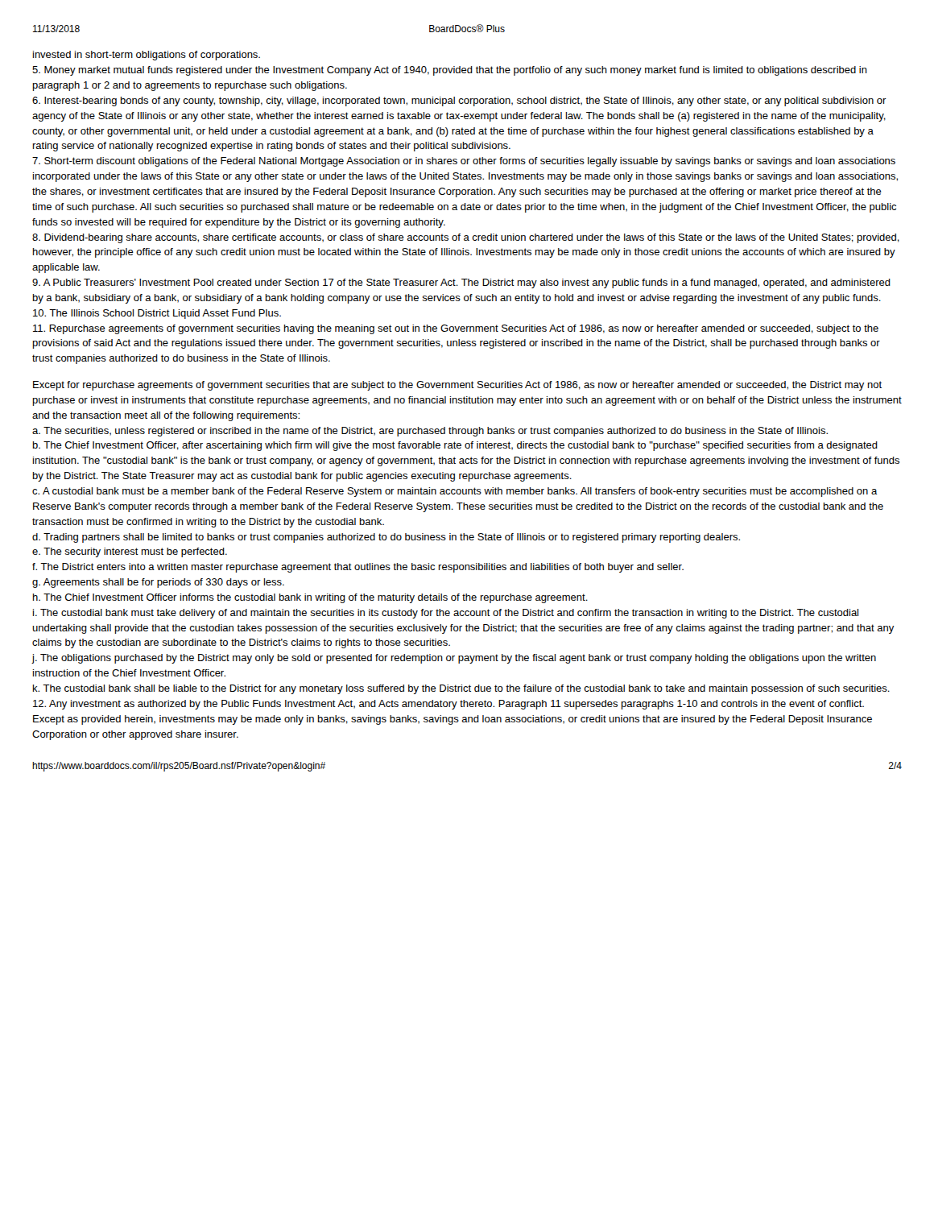11/13/2018
BoardDocs® Plus
invested in short-term obligations of corporations.
5. Money market mutual funds registered under the Investment Company Act of 1940, provided that the portfolio of any such money market fund is limited to obligations described in paragraph 1 or 2 and to agreements to repurchase such obligations.
6. Interest-bearing bonds of any county, township, city, village, incorporated town, municipal corporation, school district, the State of Illinois, any other state, or any political subdivision or agency of the State of Illinois or any other state, whether the interest earned is taxable or tax-exempt under federal law. The bonds shall be (a) registered in the name of the municipality, county, or other governmental unit, or held under a custodial agreement at a bank, and (b) rated at the time of purchase within the four highest general classifications established by a rating service of nationally recognized expertise in rating bonds of states and their political subdivisions.
7. Short-term discount obligations of the Federal National Mortgage Association or in shares or other forms of securities legally issuable by savings banks or savings and loan associations incorporated under the laws of this State or any other state or under the laws of the United States. Investments may be made only in those savings banks or savings and loan associations, the shares, or investment certificates that are insured by the Federal Deposit Insurance Corporation. Any such securities may be purchased at the offering or market price thereof at the time of such purchase. All such securities so purchased shall mature or be redeemable on a date or dates prior to the time when, in the judgment of the Chief Investment Officer, the public funds so invested will be required for expenditure by the District or its governing authority.
8. Dividend-bearing share accounts, share certificate accounts, or class of share accounts of a credit union chartered under the laws of this State or the laws of the United States; provided, however, the principle office of any such credit union must be located within the State of Illinois. Investments may be made only in those credit unions the accounts of which are insured by applicable law.
9. A Public Treasurers' Investment Pool created under Section 17 of the State Treasurer Act. The District may also invest any public funds in a fund managed, operated, and administered by a bank, subsidiary of a bank, or subsidiary of a bank holding company or use the services of such an entity to hold and invest or advise regarding the investment of any public funds.
10. The Illinois School District Liquid Asset Fund Plus.
11. Repurchase agreements of government securities having the meaning set out in the Government Securities Act of 1986, as now or hereafter amended or succeeded, subject to the provisions of said Act and the regulations issued there under. The government securities, unless registered or inscribed in the name of the District, shall be purchased through banks or trust companies authorized to do business in the State of Illinois.
Except for repurchase agreements of government securities that are subject to the Government Securities Act of 1986, as now or hereafter amended or succeeded, the District may not purchase or invest in instruments that constitute repurchase agreements, and no financial institution may enter into such an agreement with or on behalf of the District unless the instrument and the transaction meet all of the following requirements:
a. The securities, unless registered or inscribed in the name of the District, are purchased through banks or trust companies authorized to do business in the State of Illinois.
b. The Chief Investment Officer, after ascertaining which firm will give the most favorable rate of interest, directs the custodial bank to "purchase" specified securities from a designated institution. The "custodial bank" is the bank or trust company, or agency of government, that acts for the District in connection with repurchase agreements involving the investment of funds by the District. The State Treasurer may act as custodial bank for public agencies executing repurchase agreements.
c. A custodial bank must be a member bank of the Federal Reserve System or maintain accounts with member banks. All transfers of book-entry securities must be accomplished on a Reserve Bank's computer records through a member bank of the Federal Reserve System. These securities must be credited to the District on the records of the custodial bank and the transaction must be confirmed in writing to the District by the custodial bank.
d. Trading partners shall be limited to banks or trust companies authorized to do business in the State of Illinois or to registered primary reporting dealers.
e. The security interest must be perfected.
f. The District enters into a written master repurchase agreement that outlines the basic responsibilities and liabilities of both buyer and seller.
g. Agreements shall be for periods of 330 days or less.
h. The Chief Investment Officer informs the custodial bank in writing of the maturity details of the repurchase agreement.
i. The custodial bank must take delivery of and maintain the securities in its custody for the account of the District and confirm the transaction in writing to the District. The custodial undertaking shall provide that the custodian takes possession of the securities exclusively for the District; that the securities are free of any claims against the trading partner; and that any claims by the custodian are subordinate to the District's claims to rights to those securities.
j. The obligations purchased by the District may only be sold or presented for redemption or payment by the fiscal agent bank or trust company holding the obligations upon the written instruction of the Chief Investment Officer.
k. The custodial bank shall be liable to the District for any monetary loss suffered by the District due to the failure of the custodial bank to take and maintain possession of such securities.
12. Any investment as authorized by the Public Funds Investment Act, and Acts amendatory thereto. Paragraph 11 supersedes paragraphs 1-10 and controls in the event of conflict.
Except as provided herein, investments may be made only in banks, savings banks, savings and loan associations, or credit unions that are insured by the Federal Deposit Insurance Corporation or other approved share insurer.
https://www.boarddocs.com/il/rps205/Board.nsf/Private?open&login#
2/4